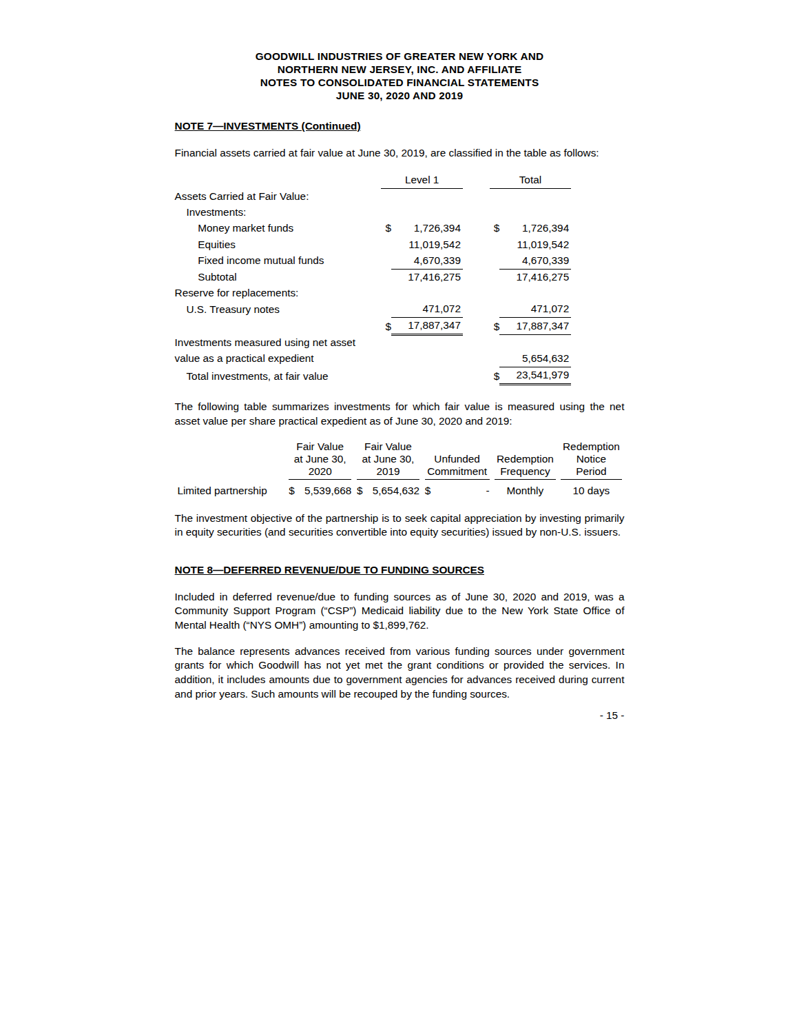GOODWILL INDUSTRIES OF GREATER NEW YORK AND
NORTHERN NEW JERSEY, INC. AND AFFILIATE
NOTES TO CONSOLIDATED FINANCIAL STATEMENTS
JUNE 30, 2020 AND 2019
NOTE 7—INVESTMENTS (Continued)
Financial assets carried at fair value at June 30, 2019, are classified in the table as follows:
| | Level 1 | | Total | |
| Assets Carried at Fair Value: | | | | | | |
| Investments: | | | | | | |
| Money market funds | $ | 1,726,394 | | $ | 1,726,394 | |
| Equities | | 11,019,542 | | | 11,019,542 | |
| Fixed income mutual funds | | 4,670,339 | | | 4,670,339 | |
| Subtotal | | 17,416,275 | | | 17,416,275 | |
| Reserve for replacements: | | | | | | |
| U.S. Treasury notes | | 471,072 | | | 471,072 | |
| | $ | 17,887,347 | | $ | 17,887,347 | |
| Investments measured using net asset | | | | | | |
| value as a practical expedient | | | | | 5,654,632 | |
| Total investments, at fair value | | | | $ | 23,541,979 | |
The following table summarizes investments for which fair value is measured using the net asset value per share practical expedient as of June 30, 2020 and 2019:
| | Fair Value at June 30, 2020 | Fair Value at June 30, 2019 | Unfunded Commitment | Redemption Frequency | Redemption Notice Period |
| --- | --- | --- | --- | --- | --- |
| Limited partnership | $ | 5,539,668 | $ | 5,654,632 | $ | - | Monthly | 10 days |
The investment objective of the partnership is to seek capital appreciation by investing primarily in equity securities (and securities convertible into equity securities) issued by non-U.S. issuers.
NOTE 8—DEFERRED REVENUE/DUE TO FUNDING SOURCES
Included in deferred revenue/due to funding sources as of June 30, 2020 and 2019, was a Community Support Program (“CSP”) Medicaid liability due to the New York State Office of Mental Health (“NYS OMH”) amounting to $1,899,762.
The balance represents advances received from various funding sources under government grants for which Goodwill has not yet met the grant conditions or provided the services. In addition, it includes amounts due to government agencies for advances received during current and prior years. Such amounts will be recouped by the funding sources.
- 15 -